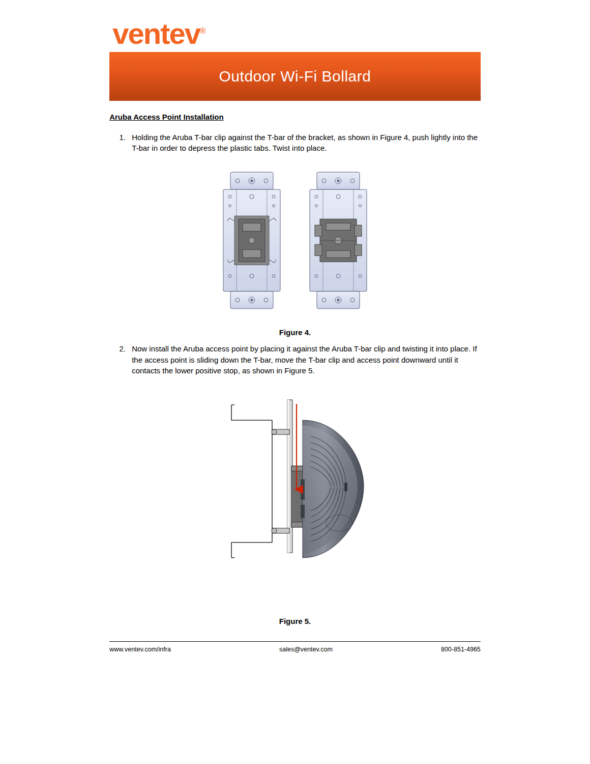ventev®
Outdoor Wi-Fi Bollard
Aruba Access Point Installation
Holding the Aruba T-bar clip against the T-bar of the bracket, as shown in Figure 4, push lightly into the T-bar in order to depress the plastic tabs. Twist into place.
Figure 4.
Now install the Aruba access point by placing it against the Aruba T-bar clip and twisting it into place. If the access point is sliding down the T-bar, move the T-bar clip and access point downward until it contacts the lower positive stop, as shown in Figure 5.
Figure 5.
www.ventev.com/infra sales@ventev.com 800-851-4965